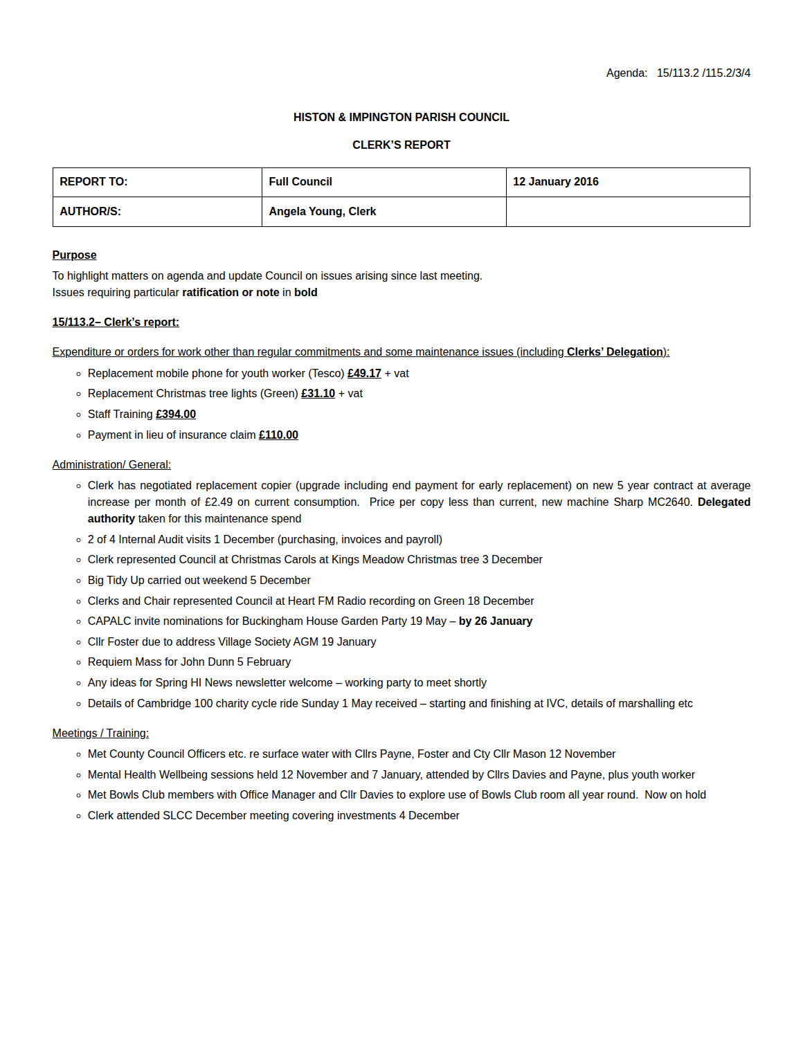Agenda: 15/113.2 /115.2/3/4
HISTON & IMPINGTON PARISH COUNCIL
CLERK’S REPORT
| REPORT TO: | Full Council | 12 January 2016 |
| AUTHOR/S: | Angela Young, Clerk | |
Purpose
To highlight matters on agenda and update Council on issues arising since last meeting.
Issues requiring particular ratification or note in bold
15/113.2– Clerk’s report:
Expenditure or orders for work other than regular commitments and some maintenance issues (including Clerks’ Delegation):
Replacement mobile phone for youth worker (Tesco) £49.17 + vat
Replacement Christmas tree lights (Green) £31.10 + vat
Staff Training £394.00
Payment in lieu of insurance claim £110.00
Administration/ General:
Clerk has negotiated replacement copier (upgrade including end payment for early replacement) on new 5 year contract at average increase per month of £2.49 on current consumption. Price per copy less than current, new machine Sharp MC2640. Delegated authority taken for this maintenance spend
2 of 4 Internal Audit visits 1 December (purchasing, invoices and payroll)
Clerk represented Council at Christmas Carols at Kings Meadow Christmas tree 3 December
Big Tidy Up carried out weekend 5 December
Clerks and Chair represented Council at Heart FM Radio recording on Green 18 December
CAPALC invite nominations for Buckingham House Garden Party 19 May – by 26 January
Cllr Foster due to address Village Society AGM 19 January
Requiem Mass for John Dunn 5 February
Any ideas for Spring HI News newsletter welcome – working party to meet shortly
Details of Cambridge 100 charity cycle ride Sunday 1 May received – starting and finishing at IVC, details of marshalling etc
Meetings / Training:
Met County Council Officers etc. re surface water with Cllrs Payne, Foster and Cty Cllr Mason 12 November
Mental Health Wellbeing sessions held 12 November and 7 January, attended by Cllrs Davies and Payne, plus youth worker
Met Bowls Club members with Office Manager and Cllr Davies to explore use of Bowls Club room all year round. Now on hold
Clerk attended SLCC December meeting covering investments 4 December